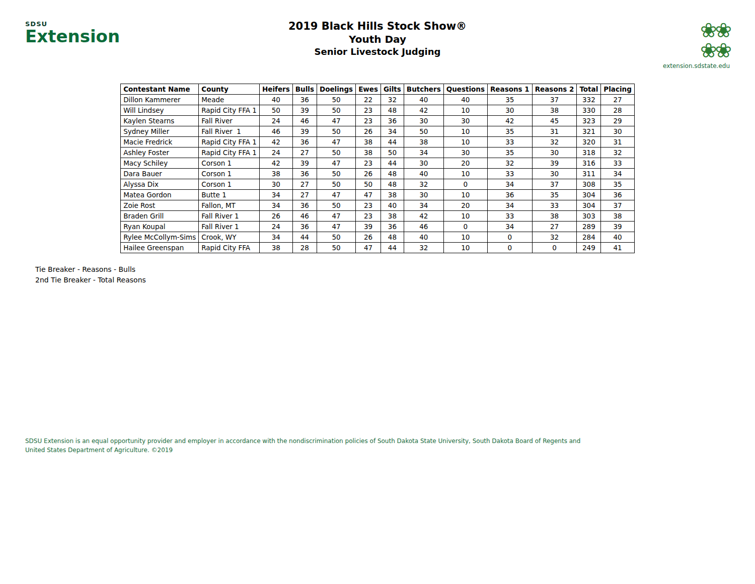SDSU
Extension
2019 Black Hills Stock Show®
Youth Day
Senior Livestock Judging
❀❀
❀❀
extension.sdstate.edu
| Contestant Name | County | Heifers | Bulls | Doelings | Ewes | Gilts | Butchers | Questions | Reasons 1 | Reasons 2 | Total | Placing |
| --- | --- | --- | --- | --- | --- | --- | --- | --- | --- | --- | --- | --- |
| Dillon Kammerer | Meade | 40 | 36 | 50 | 22 | 32 | 40 | 40 | 35 | 37 | 332 | 27 |
| Will Lindsey | Rapid City FFA 1 | 50 | 39 | 50 | 23 | 48 | 42 | 10 | 30 | 38 | 330 | 28 |
| Kaylen Stearns | Fall River | 24 | 46 | 47 | 23 | 36 | 30 | 30 | 42 | 45 | 323 | 29 |
| Sydney Miller | Fall River 1 | 46 | 39 | 50 | 26 | 34 | 50 | 10 | 35 | 31 | 321 | 30 |
| Macie Fredrick | Rapid City FFA 1 | 42 | 36 | 47 | 38 | 44 | 38 | 10 | 33 | 32 | 320 | 31 |
| Ashley Foster | Rapid City FFA 1 | 24 | 27 | 50 | 38 | 50 | 34 | 30 | 35 | 30 | 318 | 32 |
| Macy Schiley | Corson 1 | 42 | 39 | 47 | 23 | 44 | 30 | 20 | 32 | 39 | 316 | 33 |
| Dara Bauer | Corson 1 | 38 | 36 | 50 | 26 | 48 | 40 | 10 | 33 | 30 | 311 | 34 |
| Alyssa Dix | Corson 1 | 30 | 27 | 50 | 50 | 48 | 32 | 0 | 34 | 37 | 308 | 35 |
| Matea Gordon | Butte 1 | 34 | 27 | 47 | 47 | 38 | 30 | 10 | 36 | 35 | 304 | 36 |
| Zoie Rost | Fallon, MT | 34 | 36 | 50 | 23 | 40 | 34 | 20 | 34 | 33 | 304 | 37 |
| Braden Grill | Fall River 1 | 26 | 46 | 47 | 23 | 38 | 42 | 10 | 33 | 38 | 303 | 38 |
| Ryan Koupal | Fall River 1 | 24 | 36 | 47 | 39 | 36 | 46 | 0 | 34 | 27 | 289 | 39 |
| Rylee McCollym-Sims | Crook, WY | 34 | 44 | 50 | 26 | 48 | 40 | 10 | 0 | 32 | 284 | 40 |
| Hailee Greenspan | Rapid City FFA | 38 | 28 | 50 | 47 | 44 | 32 | 10 | 0 | 0 | 249 | 41 |
Tie Breaker - Reasons - Bulls
2nd Tie Breaker - Total Reasons
SDSU Extension is an equal opportunity provider and employer in accordance with the nondiscrimination policies of South Dakota State University, South Dakota Board of Regents and
United States Department of Agriculture. ©2019